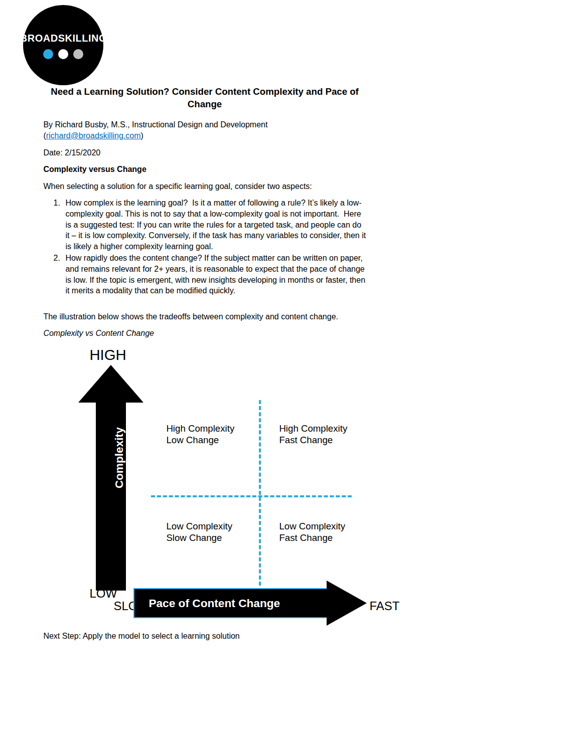BROADSKILLING
Need a Learning Solution? Consider Content Complexity and Pace of Change
By Richard Busby, M.S., Instructional Design and Development (richard@broadskilling.com)
Date: 2/15/2020
Complexity versus Change
When selecting a solution for a specific learning goal, consider two aspects:
How complex is the learning goal? Is it a matter of following a rule? It’s likely a low-complexity goal. This is not to say that a low-complexity goal is not important. Here is a suggested test: If you can write the rules for a targeted task, and people can do it – it is low complexity. Conversely, if the task has many variables to consider, then it is likely a higher complexity learning goal.
How rapidly does the content change? If the subject matter can be written on paper, and remains relevant for 2+ years, it is reasonable to expect that the pace of change is low. If the topic is emergent, with new insights developing in months or faster, then it merits a modality that can be modified quickly.
The illustration below shows the tradeoffs between complexity and content change.
Complexity vs Content Change
HIGH
LOW
SLOW
FAST
Complexity
High Complexity
Low Change
High Complexity
Fast Change
Low Complexity
Slow Change
Low Complexity
Fast Change
Pace of Content Change
Next Step: Apply the model to select a learning solution